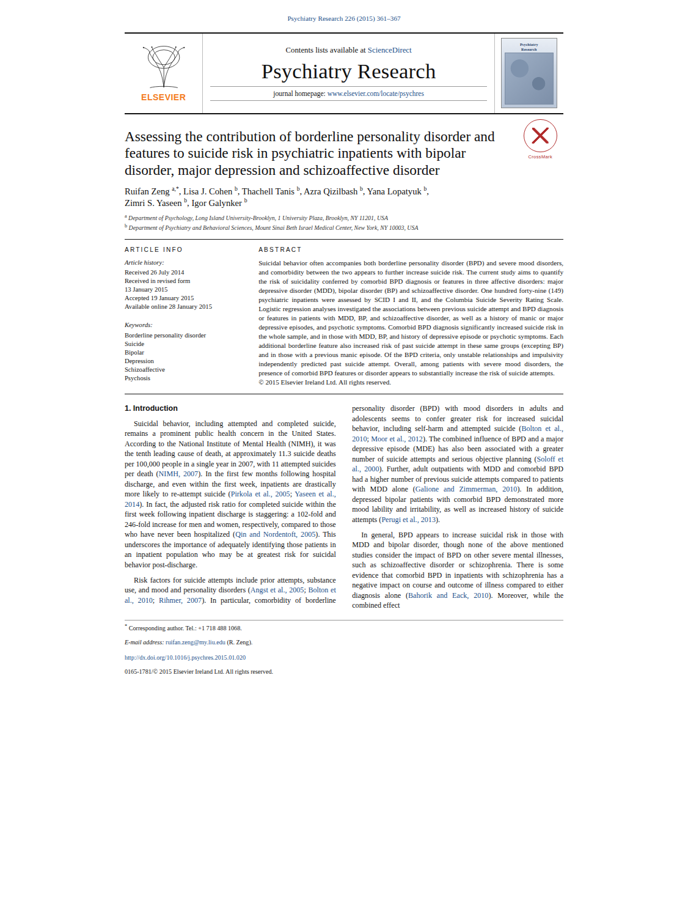Psychiatry Research 226 (2015) 361–367
ELSEVIER
Contents lists available at ScienceDirect
Psychiatry Research
journal homepage: www.elsevier.com/locate/psychres
Psychiatry
Research
CrossMark
Assessing the contribution of borderline personality disorder and features to suicide risk in psychiatric inpatients with bipolar disorder, major depression and schizoaffective disorder
Ruifan Zeng a,*, Lisa J. Cohen b, Thachell Tanis b, Azra Qizilbash b, Yana Lopatyuk b,
Zimri S. Yaseen b, Igor Galynker b
a Department of Psychology, Long Island University-Brooklyn, 1 University Plaza, Brooklyn, NY 11201, USA
b Department of Psychiatry and Behavioral Sciences, Mount Sinai Beth Israel Medical Center, New York, NY 10003, USA
Article info
Article history:
Received 26 July 2014
Received in revised form
13 January 2015
Accepted 19 January 2015
Available online 28 January 2015
Keywords:
Borderline personality disorder
Suicide
Bipolar
Depression
Schizoaffective
Psychosis
Abstract
Suicidal behavior often accompanies both borderline personality disorder (BPD) and severe mood disorders, and comorbidity between the two appears to further increase suicide risk. The current study aims to quantify the risk of suicidality conferred by comorbid BPD diagnosis or features in three affective disorders: major depressive disorder (MDD), bipolar disorder (BP) and schizoaffective disorder. One hundred forty-nine (149) psychiatric inpatients were assessed by SCID I and II, and the Columbia Suicide Severity Rating Scale. Logistic regression analyses investigated the associations between previous suicide attempt and BPD diagnosis or features in patients with MDD, BP, and schizoaffective disorder, as well as a history of manic or major depressive episodes, and psychotic symptoms. Comorbid BPD diagnosis significantly increased suicide risk in the whole sample, and in those with MDD, BP, and history of depressive episode or psychotic symptoms. Each additional borderline feature also increased risk of past suicide attempt in these same groups (excepting BP) and in those with a previous manic episode. Of the BPD criteria, only unstable relationships and impulsivity independently predicted past suicide attempt. Overall, among patients with severe mood disorders, the presence of comorbid BPD features or disorder appears to substantially increase the risk of suicide attempts.
© 2015 Elsevier Ireland Ltd. All rights reserved.
1. Introduction
Suicidal behavior, including attempted and completed suicide, remains a prominent public health concern in the United States. According to the National Institute of Mental Health (NIMH), it was the tenth leading cause of death, at approximately 11.3 suicide deaths per 100,000 people in a single year in 2007, with 11 attempted suicides per death (NIMH, 2007). In the first few months following hospital discharge, and even within the first week, inpatients are drastically more likely to re-attempt suicide (Pirkola et al., 2005; Yaseen et al., 2014). In fact, the adjusted risk ratio for completed suicide within the first week following inpatient discharge is staggering: a 102-fold and 246-fold increase for men and women, respectively, compared to those who have never been hospitalized (Qin and Nordentoft, 2005). This underscores the importance of adequately identifying those patients in an inpatient population who may be at greatest risk for suicidal behavior post-discharge.
Risk factors for suicide attempts include prior attempts, substance use, and mood and personality disorders (Angst et al., 2005; Bolton et al., 2010; Rihmer, 2007). In particular, comorbidity of borderline personality disorder (BPD) with mood disorders in adults and adolescents seems to confer greater risk for increased suicidal behavior, including self-harm and attempted suicide (Bolton et al., 2010; Moor et al., 2012). The combined influence of BPD and a major depressive episode (MDE) has also been associated with a greater number of suicide attempts and serious objective planning (Soloff et al., 2000). Further, adult outpatients with MDD and comorbid BPD had a higher number of previous suicide attempts compared to patients with MDD alone (Galione and Zimmerman, 2010). In addition, depressed bipolar patients with comorbid BPD demonstrated more mood lability and irritability, as well as increased history of suicide attempts (Perugi et al., 2013).
In general, BPD appears to increase suicidal risk in those with MDD and bipolar disorder, though none of the above mentioned studies consider the impact of BPD on other severe mental illnesses, such as schizoaffective disorder or schizophrenia. There is some evidence that comorbid BPD in inpatients with schizophrenia has a negative impact on course and outcome of illness compared to either diagnosis alone (Bahorik and Eack, 2010). Moreover, while the combined effect
* Corresponding author. Tel.: +1 718 488 1068.
E-mail address: ruifan.zeng@my.liu.edu (R. Zeng).
http://dx.doi.org/10.1016/j.psychres.2015.01.020
0165-1781/© 2015 Elsevier Ireland Ltd. All rights reserved.